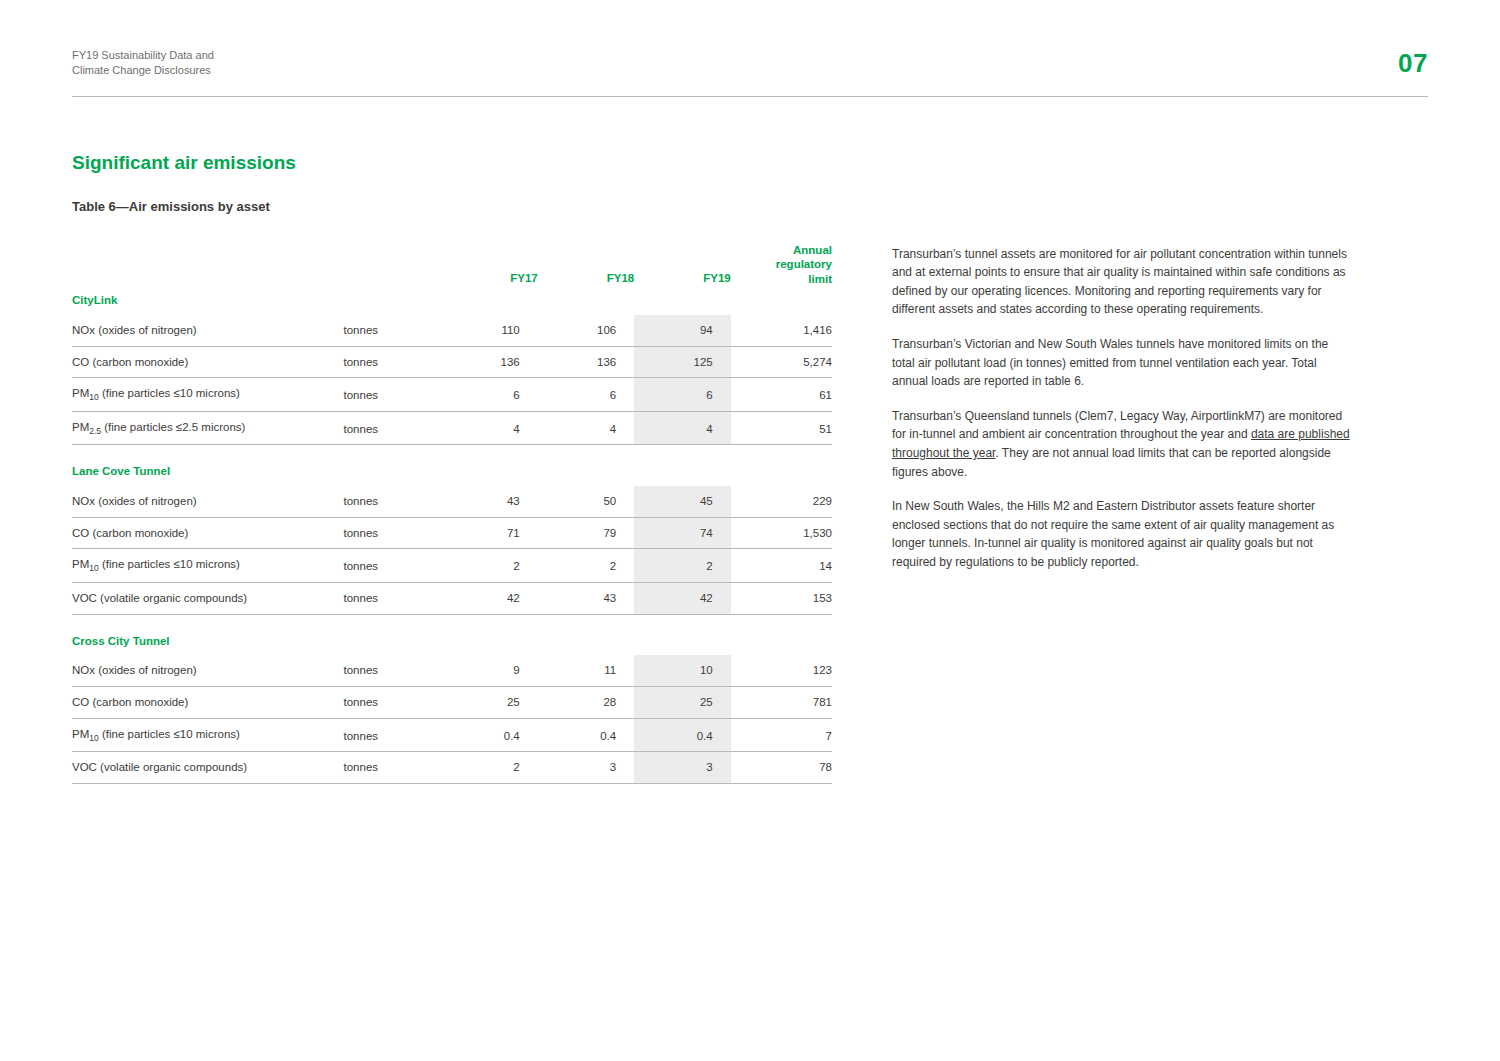FY19 Sustainability Data and
Climate Change Disclosures
07
Significant air emissions
Table 6—Air emissions by asset
| | | FY17 | FY18 | FY19 | Annual regulatory limit |
| --- | --- | --- | --- | --- | --- |
| CityLink |
| NOx (oxides of nitrogen) | tonnes | 110 | 106 | 94 | 1,416 |
| CO (carbon monoxide) | tonnes | 136 | 136 | 125 | 5,274 |
| PM 10 (fine particles ≤10 microns) | tonnes | 6 | 6 | 6 | 61 |
| PM 2.5 (fine particles ≤2.5 microns) | tonnes | 4 | 4 | 4 | 51 |
| Lane Cove Tunnel |
| NOx (oxides of nitrogen) | tonnes | 43 | 50 | 45 | 229 |
| CO (carbon monoxide) | tonnes | 71 | 79 | 74 | 1,530 |
| PM 10 (fine particles ≤10 microns) | tonnes | 2 | 2 | 2 | 14 |
| VOC (volatile organic compounds) | tonnes | 42 | 43 | 42 | 153 |
| Cross City Tunnel |
| NOx (oxides of nitrogen) | tonnes | 9 | 11 | 10 | 123 |
| CO (carbon monoxide) | tonnes | 25 | 28 | 25 | 781 |
| PM 10 (fine particles ≤10 microns) | tonnes | 0.4 | 0.4 | 0.4 | 7 |
| VOC (volatile organic compounds) | tonnes | 2 | 3 | 3 | 78 |
Transurban’s tunnel assets are monitored for air pollutant concentration within tunnels and at external points to ensure that air quality is maintained within safe conditions as defined by our operating licences. Monitoring and reporting requirements vary for different assets and states according to these operating requirements.
Transurban’s Victorian and New South Wales tunnels have monitored limits on the total air pollutant load (in tonnes) emitted from tunnel ventilation each year. Total annual loads are reported in table 6.
Transurban’s Queensland tunnels (Clem7, Legacy Way, AirportlinkM7) are monitored for in-tunnel and ambient air concentration throughout the year and data are published throughout the year. They are not annual load limits that can be reported alongside figures above.
In New South Wales, the Hills M2 and Eastern Distributor assets feature shorter enclosed sections that do not require the same extent of air quality management as longer tunnels. In-tunnel air quality is monitored against air quality goals but not required by regulations to be publicly reported.